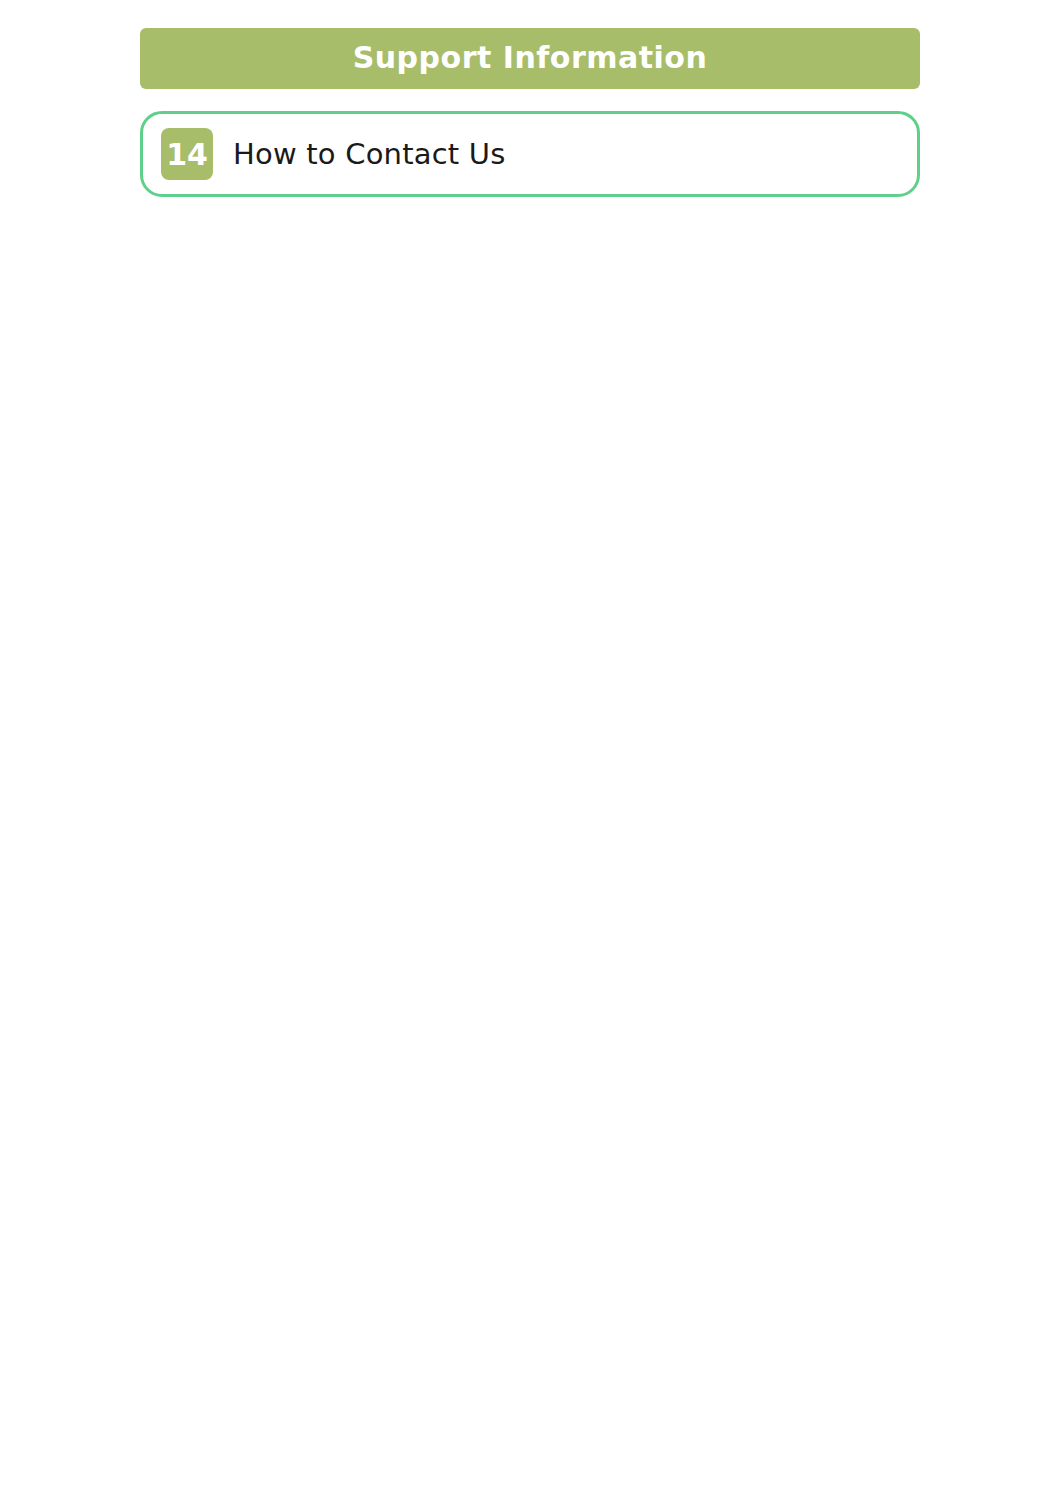Support Information
14
How to Contact Us